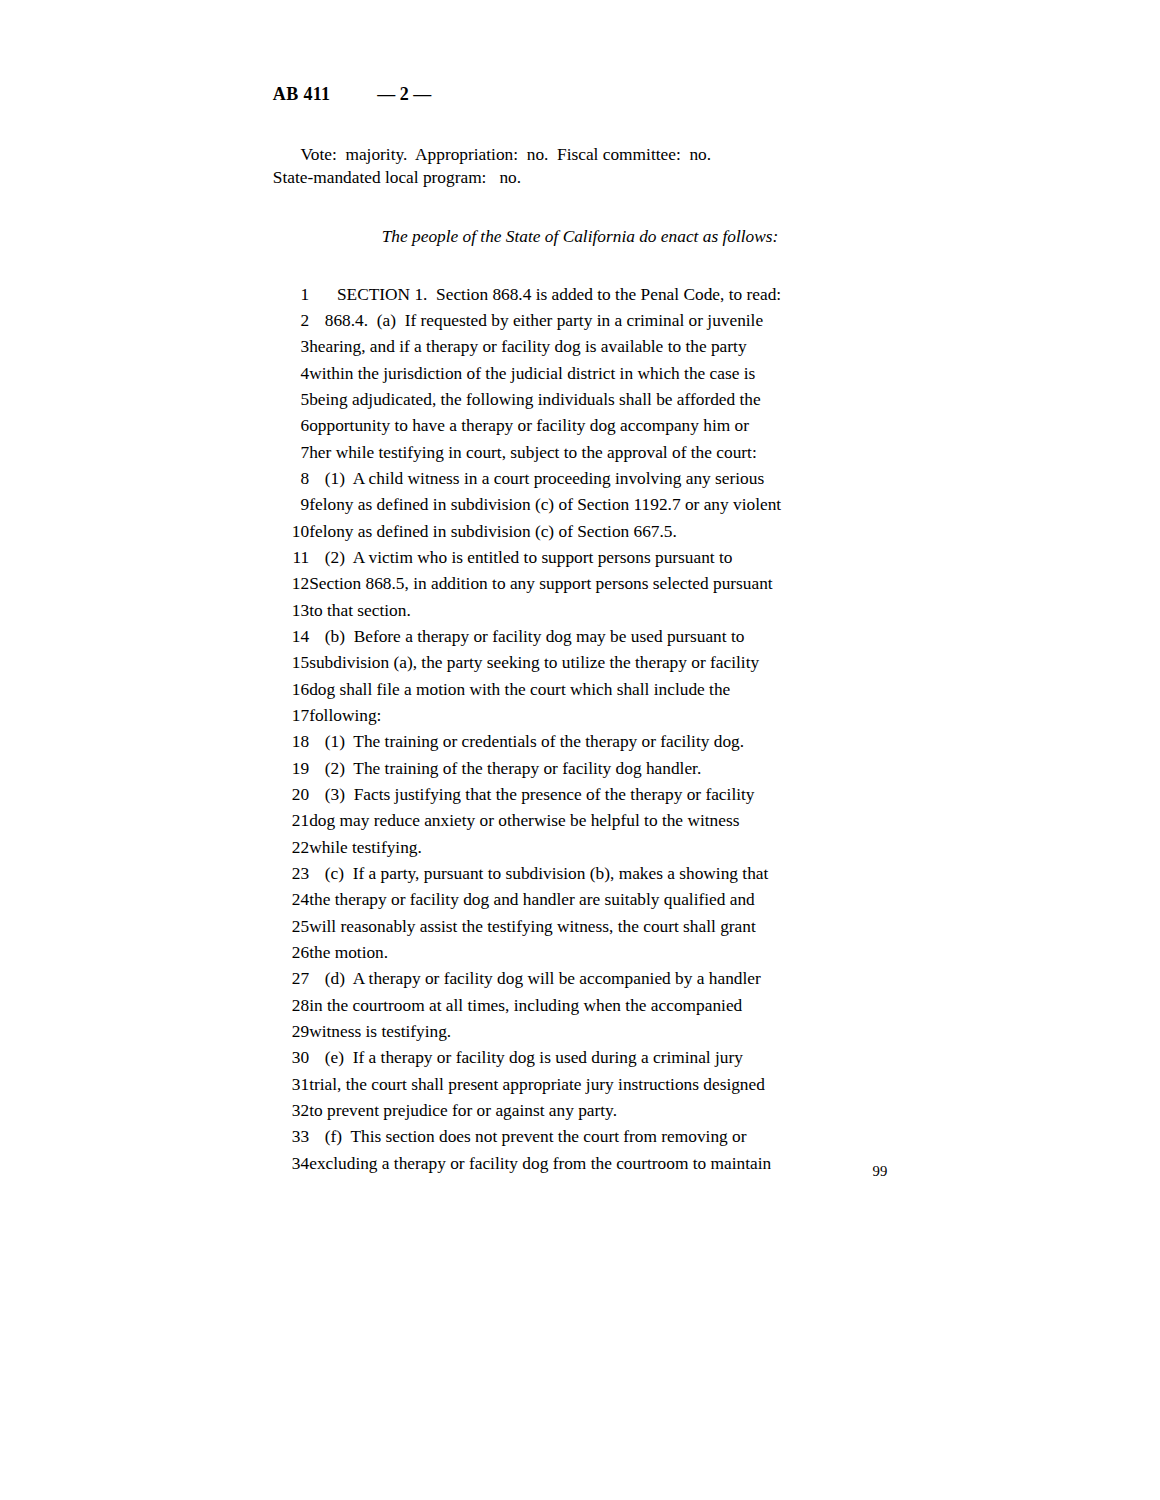AB 411 — 2 —
Vote: majority. Appropriation: no. Fiscal committee: no.
State-mandated local program: no.
The people of the State of California do enact as follows:
| 1 | SECTION 1. Section 868.4 is added to the Penal Code, to read: |
| 2 | 868.4. (a) If requested by either party in a criminal or juvenile |
| 3 | hearing, and if a therapy or facility dog is available to the party |
| 4 | within the jurisdiction of the judicial district in which the case is |
| 5 | being adjudicated, the following individuals shall be afforded the |
| 6 | opportunity to have a therapy or facility dog accompany him or |
| 7 | her while testifying in court, subject to the approval of the court: |
| 8 | (1) A child witness in a court proceeding involving any serious |
| 9 | felony as defined in subdivision (c) of Section 1192.7 or any violent |
| 10 | felony as defined in subdivision (c) of Section 667.5. |
| 11 | (2) A victim who is entitled to support persons pursuant to |
| 12 | Section 868.5, in addition to any support persons selected pursuant |
| 13 | to that section. |
| 14 | (b) Before a therapy or facility dog may be used pursuant to |
| 15 | subdivision (a), the party seeking to utilize the therapy or facility |
| 16 | dog shall file a motion with the court which shall include the |
| 17 | following: |
| 18 | (1) The training or credentials of the therapy or facility dog. |
| 19 | (2) The training of the therapy or facility dog handler. |
| 20 | (3) Facts justifying that the presence of the therapy or facility |
| 21 | dog may reduce anxiety or otherwise be helpful to the witness |
| 22 | while testifying. |
| 23 | (c) If a party, pursuant to subdivision (b), makes a showing that |
| 24 | the therapy or facility dog and handler are suitably qualified and |
| 25 | will reasonably assist the testifying witness, the court shall grant |
| 26 | the motion. |
| 27 | (d) A therapy or facility dog will be accompanied by a handler |
| 28 | in the courtroom at all times, including when the accompanied |
| 29 | witness is testifying. |
| 30 | (e) If a therapy or facility dog is used during a criminal jury |
| 31 | trial, the court shall present appropriate jury instructions designed |
| 32 | to prevent prejudice for or against any party. |
| 33 | (f) This section does not prevent the court from removing or |
| 34 | excluding a therapy or facility dog from the courtroom to maintain |
99